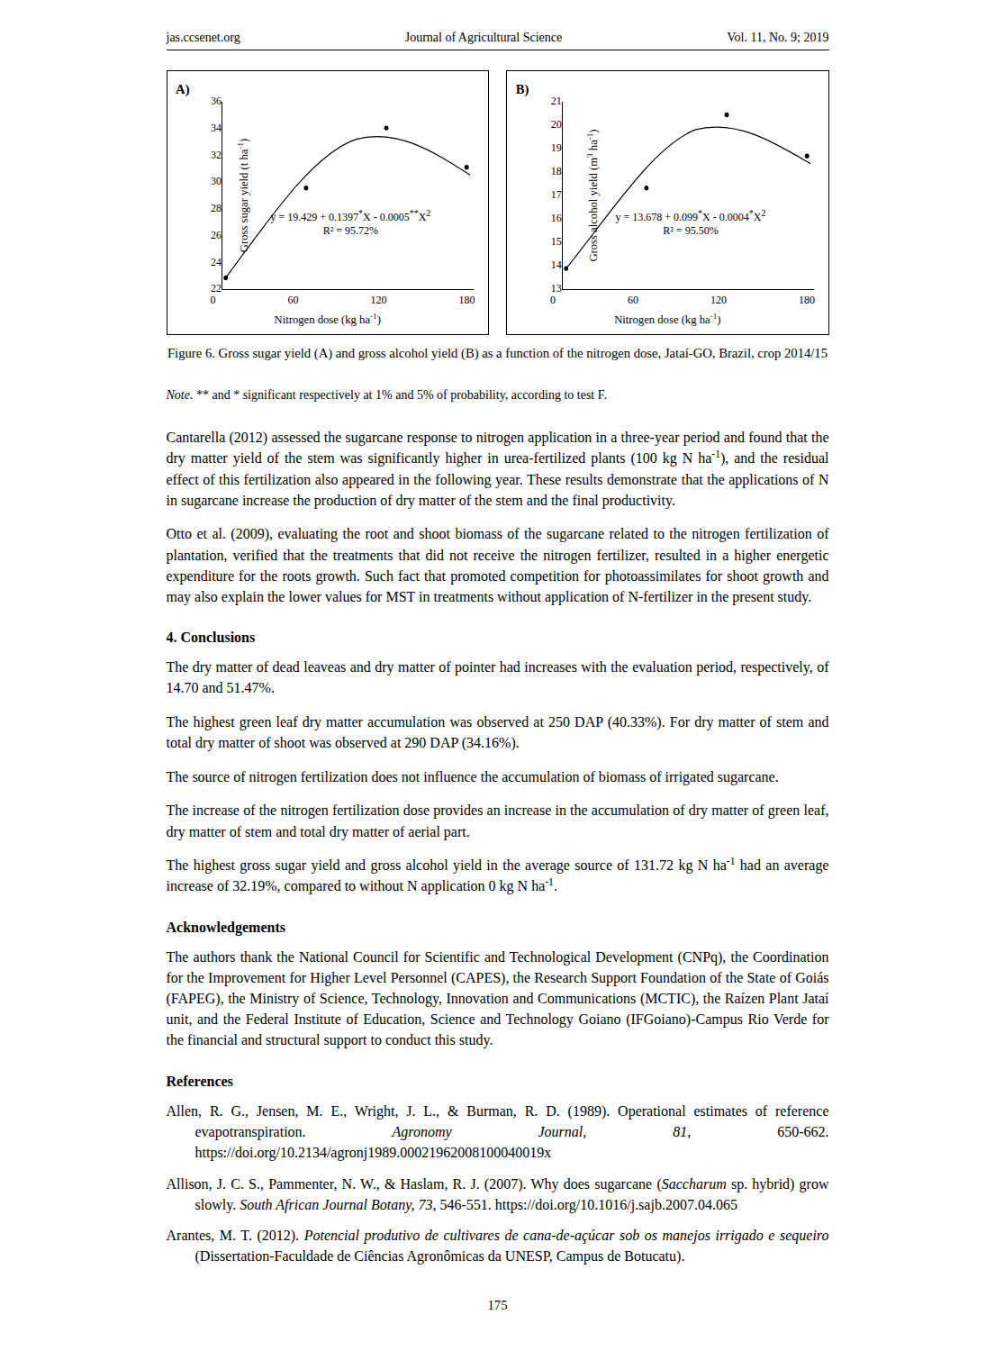jas.ccsenet.org Journal of Agricultural Science Vol. 11, No. 9; 2019
A)
Gross sugar yield (t ha-1)
36 34 32 30 28 26 24 22
y = 19.429 + 0.1397*X - 0.0005**X2
R² = 95.72%
060120180
Nitrogen dose (kg ha-1)
B)
Gross alcohol yield (m3 ha-1)
21 20 19 18 17 16 15 14 13
y = 13.678 + 0.099*X - 0.0004*X2
R² = 95.50%
060120180
Nitrogen dose (kg ha-1)
Figure 6. Gross sugar yield (A) and gross alcohol yield (B) as a function of the nitrogen dose, Jataí-GO, Brazil, crop 2014/15
Note. ** and * significant respectively at 1% and 5% of probability, according to test F.
Cantarella (2012) assessed the sugarcane response to nitrogen application in a three-year period and found that the dry matter yield of the stem was significantly higher in urea-fertilized plants (100 kg N ha-1), and the residual effect of this fertilization also appeared in the following year. These results demonstrate that the applications of N in sugarcane increase the production of dry matter of the stem and the final productivity.
Otto et al. (2009), evaluating the root and shoot biomass of the sugarcane related to the nitrogen fertilization of plantation, verified that the treatments that did not receive the nitrogen fertilizer, resulted in a higher energetic expenditure for the roots growth. Such fact that promoted competition for photoassimilates for shoot growth and may also explain the lower values for MST in treatments without application of N-fertilizer in the present study.
4. Conclusions
The dry matter of dead leaveas and dry matter of pointer had increases with the evaluation period, respectively, of 14.70 and 51.47%.
The highest green leaf dry matter accumulation was observed at 250 DAP (40.33%). For dry matter of stem and total dry matter of shoot was observed at 290 DAP (34.16%).
The source of nitrogen fertilization does not influence the accumulation of biomass of irrigated sugarcane.
The increase of the nitrogen fertilization dose provides an increase in the accumulation of dry matter of green leaf, dry matter of stem and total dry matter of aerial part.
The highest gross sugar yield and gross alcohol yield in the average source of 131.72 kg N ha-1 had an average increase of 32.19%, compared to without N application 0 kg N ha-1.
Acknowledgements
The authors thank the National Council for Scientific and Technological Development (CNPq), the Coordination for the Improvement for Higher Level Personnel (CAPES), the Research Support Foundation of the State of Goiás (FAPEG), the Ministry of Science, Technology, Innovation and Communications (MCTIC), the Raízen Plant Jataí unit, and the Federal Institute of Education, Science and Technology Goiano (IFGoiano)-Campus Rio Verde for the financial and structural support to conduct this study.
References
Allen, R. G., Jensen, M. E., Wright, J. L., & Burman, R. D. (1989). Operational estimates of reference evapotranspiration. Agronomy Journal, 81, 650-662. https://doi.org/10.2134/agronj1989.00021962008100040019x
Allison, J. C. S., Pammenter, N. W., & Haslam, R. J. (2007). Why does sugarcane (Saccharum sp. hybrid) grow slowly. South African Journal Botany, 73, 546-551. https://doi.org/10.1016/j.sajb.2007.04.065
Arantes, M. T. (2012). Potencial produtivo de cultivares de cana-de-açúcar sob os manejos irrigado e sequeiro (Dissertation-Faculdade de Ciências Agronômicas da UNESP, Campus de Botucatu).
175